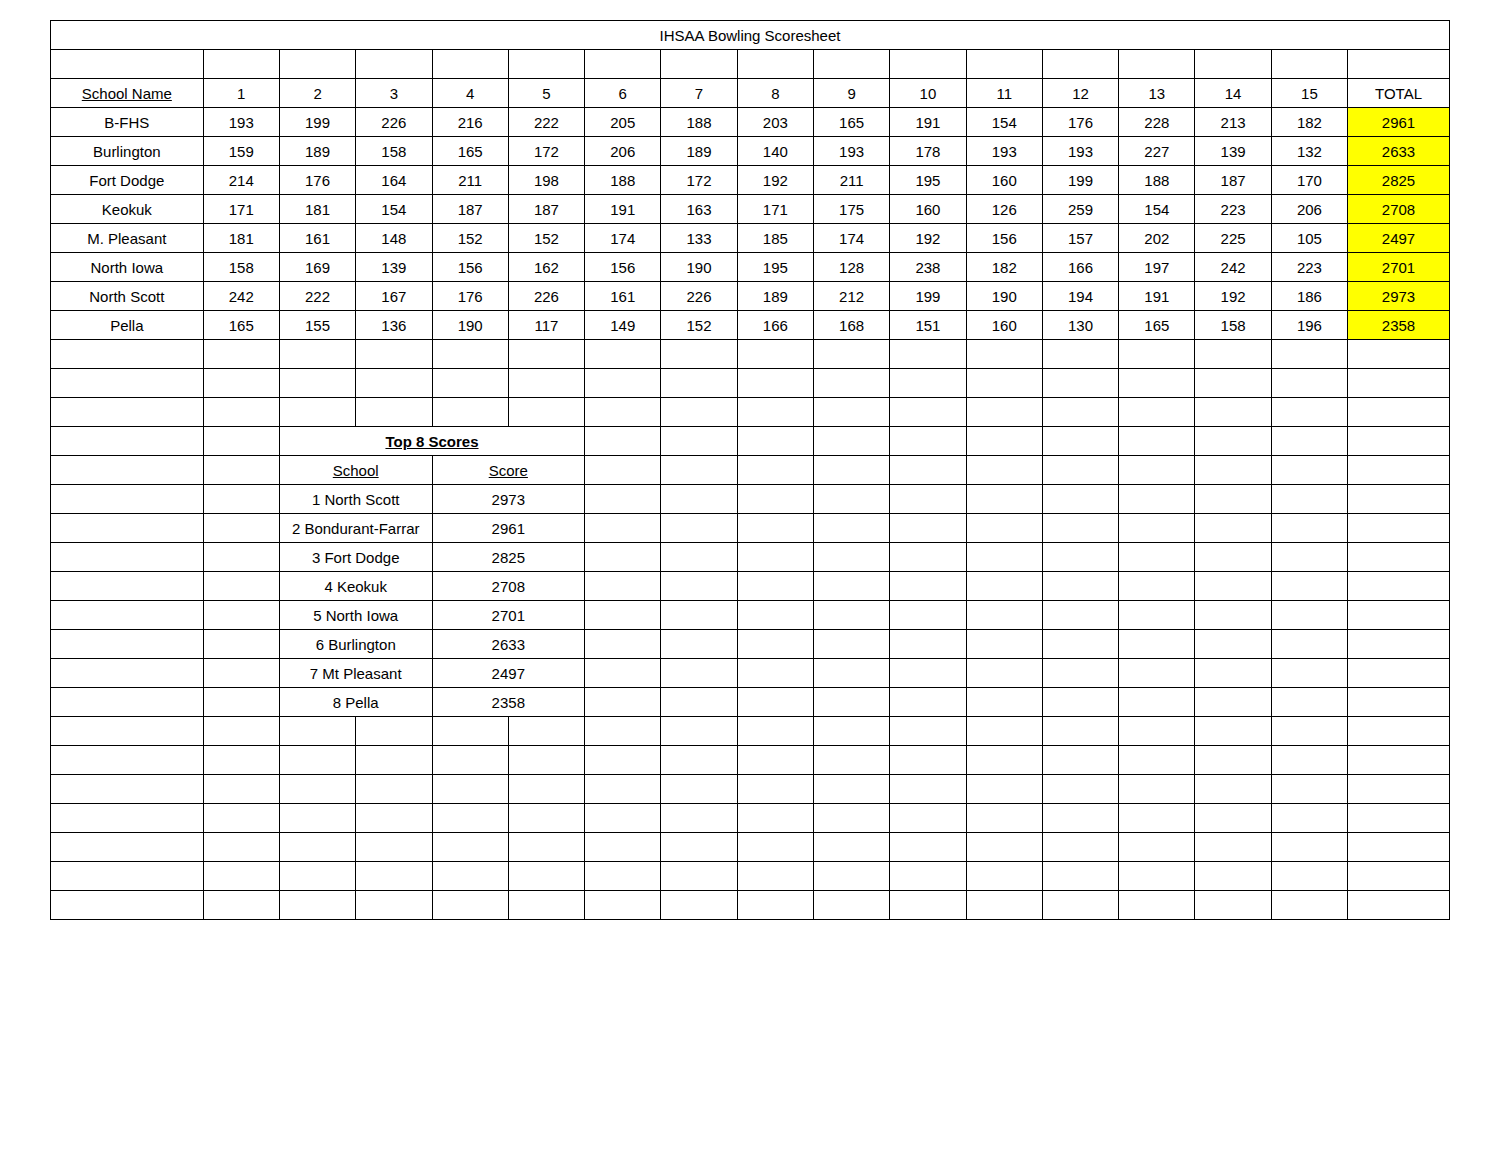| IHSAA Bowling Scoresheet |
| School Name | 1 | 2 | 3 | 4 | 5 | 6 | 7 | 8 | 9 | 10 | 11 | 12 | 13 | 14 | 15 | TOTAL |
| B-FHS | 193 | 199 | 226 | 216 | 222 | 205 | 188 | 203 | 165 | 191 | 154 | 176 | 228 | 213 | 182 | 2961 |
| Burlington | 159 | 189 | 158 | 165 | 172 | 206 | 189 | 140 | 193 | 178 | 193 | 193 | 227 | 139 | 132 | 2633 |
| Fort Dodge | 214 | 176 | 164 | 211 | 198 | 188 | 172 | 192 | 211 | 195 | 160 | 199 | 188 | 187 | 170 | 2825 |
| Keokuk | 171 | 181 | 154 | 187 | 187 | 191 | 163 | 171 | 175 | 160 | 126 | 259 | 154 | 223 | 206 | 2708 |
| M. Pleasant | 181 | 161 | 148 | 152 | 152 | 174 | 133 | 185 | 174 | 192 | 156 | 157 | 202 | 225 | 105 | 2497 |
| North Iowa | 158 | 169 | 139 | 156 | 162 | 156 | 190 | 195 | 128 | 238 | 182 | 166 | 197 | 242 | 223 | 2701 |
| North Scott | 242 | 222 | 167 | 176 | 226 | 161 | 226 | 189 | 212 | 199 | 190 | 194 | 191 | 192 | 186 | 2973 |
| Pella | 165 | 155 | 136 | 190 | 117 | 149 | 152 | 166 | 168 | 151 | 160 | 130 | 165 | 158 | 196 | 2358 |
| | | Top 8 Scores | | | | | | | | | | | |
| | | School | Score | | | | | | | | | | | |
| | | 1 North Scott | 2973 | | | | | | | | | | | |
| | | 2 Bondurant-Farrar | 2961 | | | | | | | | | | | |
| | | 3 Fort Dodge | 2825 | | | | | | | | | | | |
| | | 4 Keokuk | 2708 | | | | | | | | | | | |
| | | 5 North Iowa | 2701 | | | | | | | | | | | |
| | | 6 Burlington | 2633 | | | | | | | | | | | |
| | | 7 Mt Pleasant | 2497 | | | | | | | | | | | |
| | | 8 Pella | 2358 | | | | | | | | | | | |